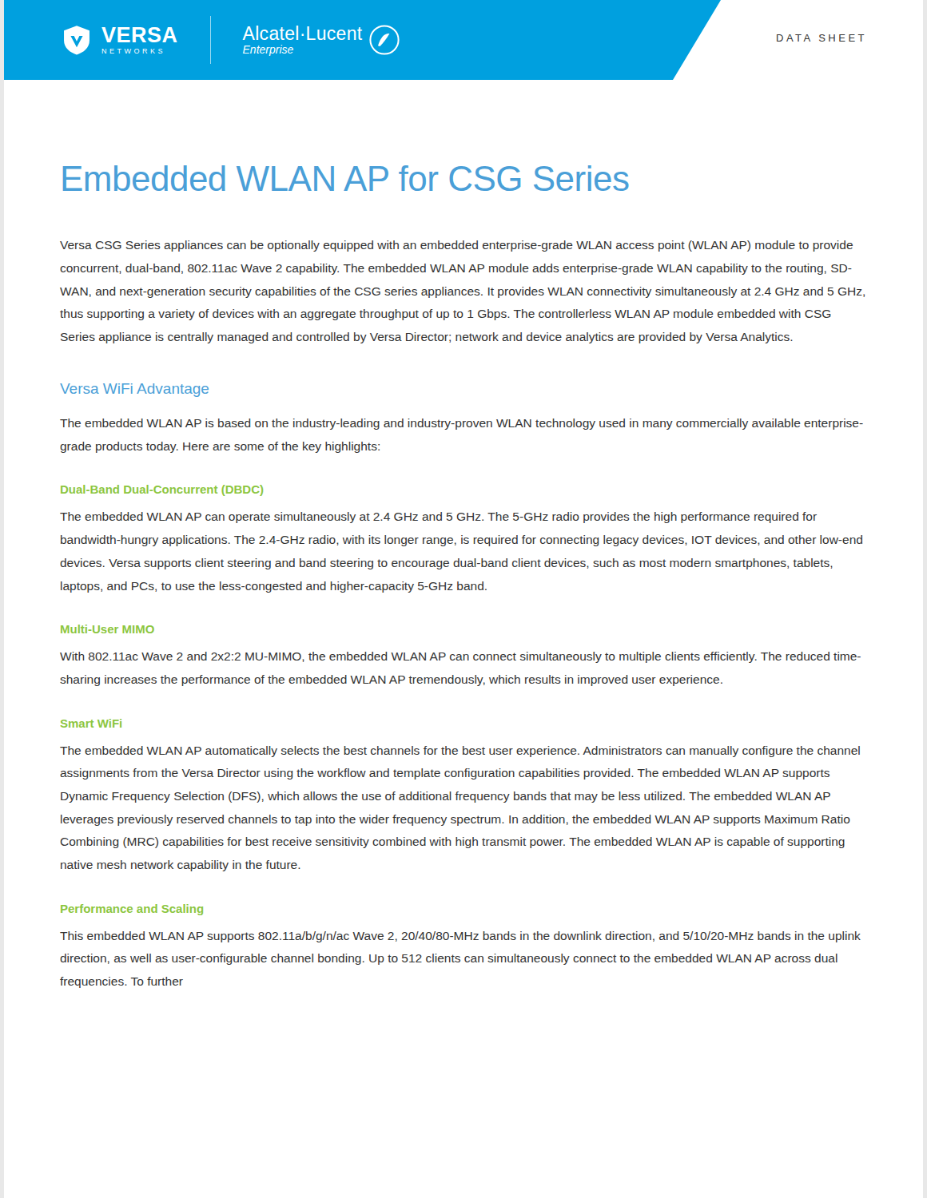VERSA NETWORKS
Alcatel·Lucent Enterprise
DATA SHEET
Embedded WLAN AP for CSG Series
Versa CSG Series appliances can be optionally equipped with an embedded enterprise-grade WLAN access point (WLAN AP) module to provide concurrent, dual-band, 802.11ac Wave 2 capability. The embedded WLAN AP module adds enterprise-grade WLAN capability to the routing, SD-WAN, and next-generation security capabilities of the CSG series appliances. It provides WLAN connectivity simultaneously at 2.4 GHz and 5 GHz, thus supporting a variety of devices with an aggregate throughput of up to 1 Gbps. The controllerless WLAN AP module embedded with CSG Series appliance is centrally managed and controlled by Versa Director; network and device analytics are provided by Versa Analytics.
Versa WiFi Advantage
The embedded WLAN AP is based on the industry-leading and industry-proven WLAN technology used in many commercially available enterprise-grade products today. Here are some of the key highlights:
Dual-Band Dual-Concurrent (DBDC)
The embedded WLAN AP can operate simultaneously at 2.4 GHz and 5 GHz. The 5-GHz radio provides the high performance required for bandwidth-hungry applications. The 2.4-GHz radio, with its longer range, is required for connecting legacy devices, IOT devices, and other low-end devices. Versa supports client steering and band steering to encourage dual-band client devices, such as most modern smartphones, tablets, laptops, and PCs, to use the less-congested and higher-capacity 5-GHz band.
Multi-User MIMO
With 802.11ac Wave 2 and 2x2:2 MU-MIMO, the embedded WLAN AP can connect simultaneously to multiple clients efficiently. The reduced time-sharing increases the performance of the embedded WLAN AP tremendously, which results in improved user experience.
Smart WiFi
The embedded WLAN AP automatically selects the best channels for the best user experience. Administrators can manually configure the channel assignments from the Versa Director using the workflow and template configuration capabilities provided. The embedded WLAN AP supports Dynamic Frequency Selection (DFS), which allows the use of additional frequency bands that may be less utilized. The embedded WLAN AP leverages previously reserved channels to tap into the wider frequency spectrum. In addition, the embedded WLAN AP supports Maximum Ratio Combining (MRC) capabilities for best receive sensitivity combined with high transmit power. The embedded WLAN AP is capable of supporting native mesh network capability in the future.
Performance and Scaling
This embedded WLAN AP supports 802.11a/b/g/n/ac Wave 2, 20/40/80-MHz bands in the downlink direction, and 5/10/20-MHz bands in the uplink direction, as well as user-configurable channel bonding. Up to 512 clients can simultaneously connect to the embedded WLAN AP across dual frequencies. To further